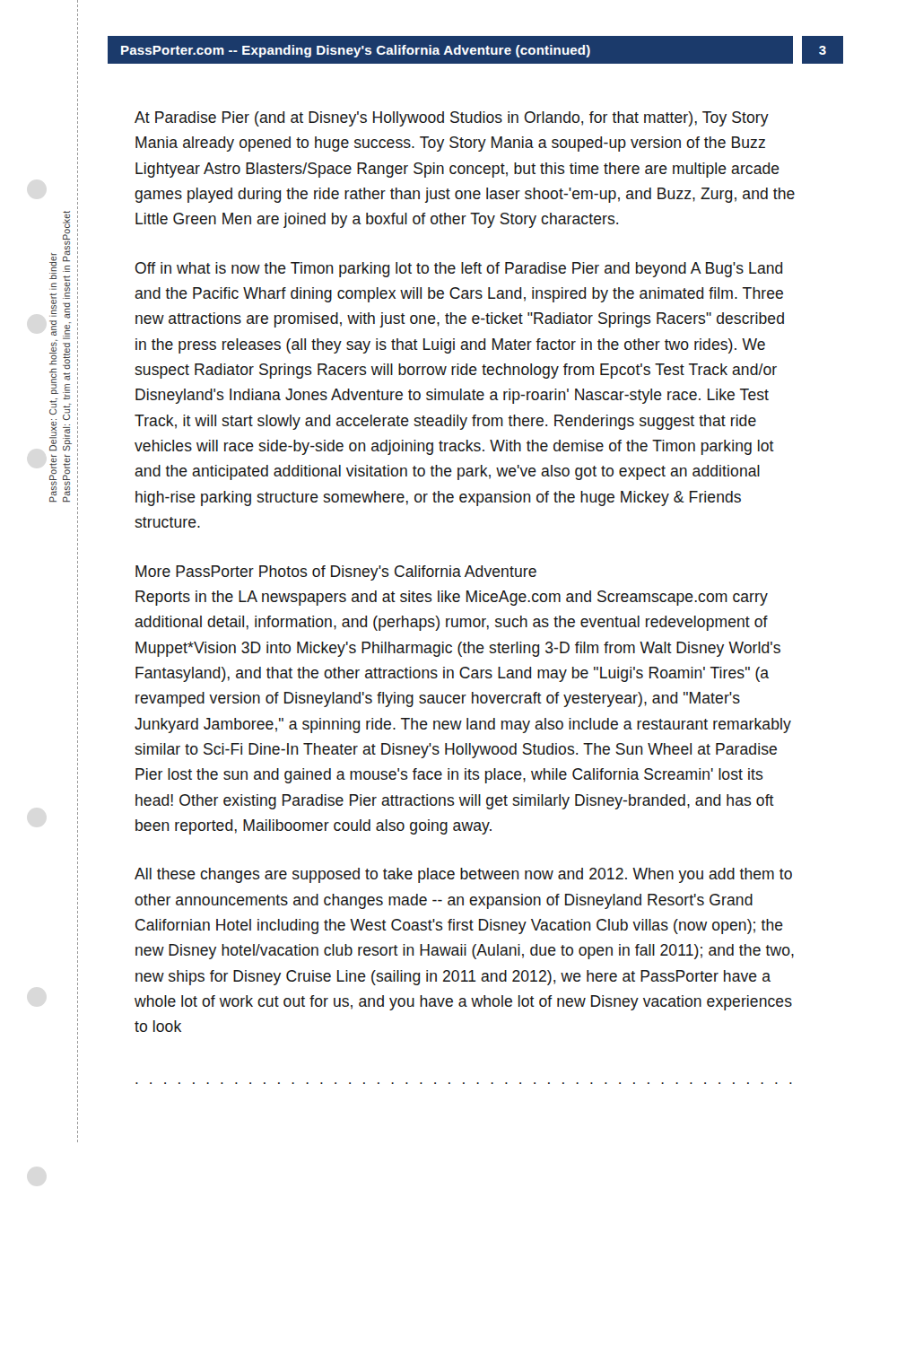PassPorter Deluxe: Cut, punch holes, and insert in binder PassPorter Spiral: Cut, trim at dotted line, and insert in PassPocket
PassPorter.com -- Expanding Disney's California Adventure (continued)
3
At Paradise Pier (and at Disney's Hollywood Studios in Orlando, for that matter), Toy Story Mania already opened to huge success. Toy Story Mania a souped-up version of the Buzz Lightyear Astro Blasters/Space Ranger Spin concept, but this time there are multiple arcade games played during the ride rather than just one laser shoot-'em-up, and Buzz, Zurg, and the Little Green Men are joined by a boxful of other Toy Story characters.
Off in what is now the Timon parking lot to the left of Paradise Pier and beyond A Bug's Land and the Pacific Wharf dining complex will be Cars Land, inspired by the animated film. Three new attractions are promised, with just one, the e-ticket "Radiator Springs Racers" described in the press releases (all they say is that Luigi and Mater factor in the other two rides). We suspect Radiator Springs Racers will borrow ride technology from Epcot's Test Track and/or Disneyland's Indiana Jones Adventure to simulate a rip-roarin' Nascar-style race. Like Test Track, it will start slowly and accelerate steadily from there. Renderings suggest that ride vehicles will race side-by-side on adjoining tracks. With the demise of the Timon parking lot and the anticipated additional visitation to the park, we've also got to expect an additional high-rise parking structure somewhere, or the expansion of the huge Mickey & Friends structure.
More PassPorter Photos of Disney's California Adventure
Reports in the LA newspapers and at sites like MiceAge.com and Screamscape.com carry additional detail, information, and (perhaps) rumor, such as the eventual redevelopment of Muppet*Vision 3D into Mickey's Philharmagic (the sterling 3-D film from Walt Disney World's Fantasyland), and that the other attractions in Cars Land may be "Luigi's Roamin' Tires" (a revamped version of Disneyland's flying saucer hovercraft of yesteryear), and "Mater's Junkyard Jamboree," a spinning ride. The new land may also include a restaurant remarkably similar to Sci-Fi Dine-In Theater at Disney's Hollywood Studios. The Sun Wheel at Paradise Pier lost the sun and gained a mouse's face in its place, while California Screamin' lost its head! Other existing Paradise Pier attractions will get similarly Disney-branded, and has oft been reported, Mailiboomer could also going away.
All these changes are supposed to take place between now and 2012. When you add them to other announcements and changes made -- an expansion of Disneyland Resort's Grand Californian Hotel including the West Coast's first Disney Vacation Club villas (now open); the new Disney hotel/vacation club resort in Hawaii (Aulani, due to open in fall 2011); and the two, new ships for Disney Cruise Line (sailing in 2011 and 2012), we here at PassPorter have a whole lot of work cut out for us, and you have a whole lot of new Disney vacation experiences to look
. . . . . . . . . . . . . . . . . . . . . . . . . . . . . . . . . . . . . . . . . . . . . . . . . . . . . . . . . . . . . . . . . .